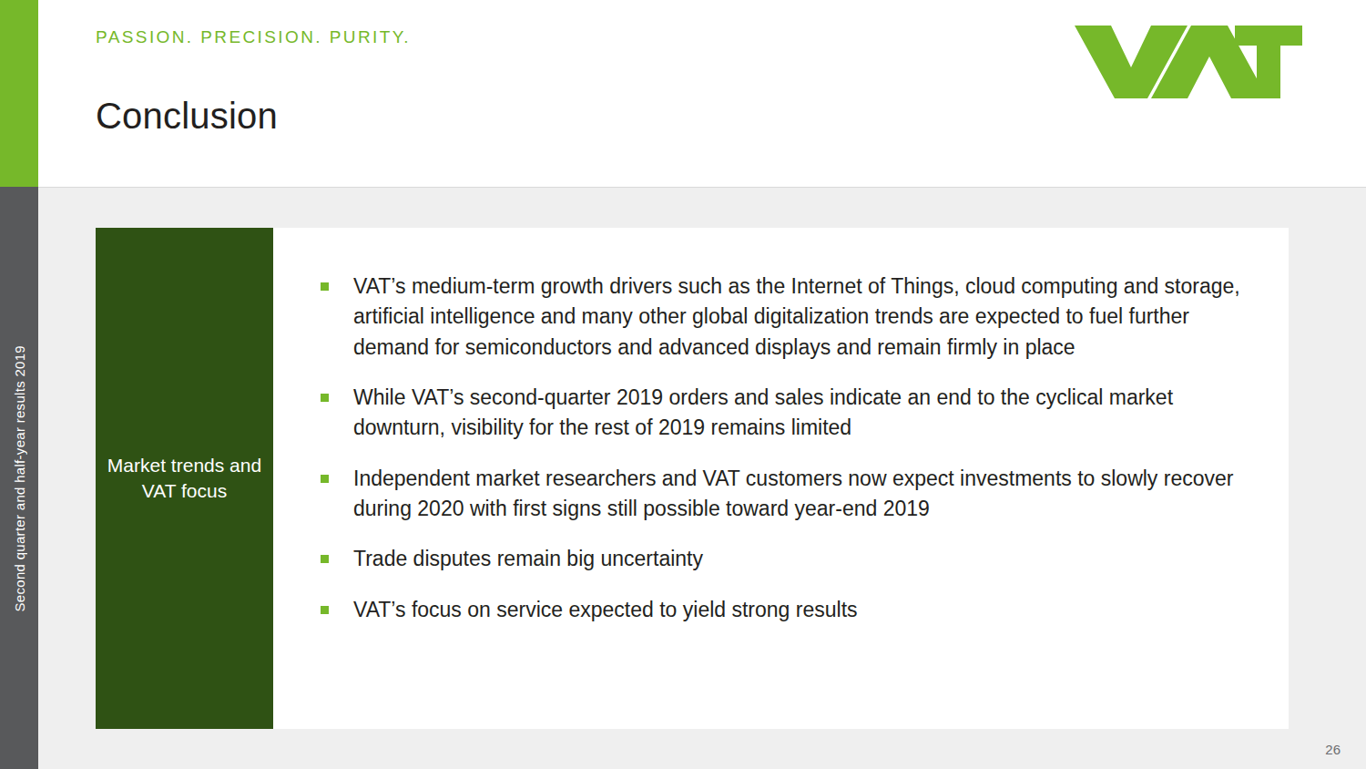Second quarter and half-year results 2019
PASSION. PRECISION. PURITY.
Conclusion
Market trends and VAT focus
VAT’s medium-term growth drivers such as the Internet of Things, cloud computing and storage, artificial intelligence and many other global digitalization trends are expected to fuel further demand for semiconductors and advanced displays and remain firmly in place
While VAT’s second-quarter 2019 orders and sales indicate an end to the cyclical market downturn, visibility for the rest of 2019 remains limited
Independent market researchers and VAT customers now expect investments to slowly recover during 2020 with first signs still possible toward year-end 2019
Trade disputes remain big uncertainty
VAT’s focus on service expected to yield strong results
26